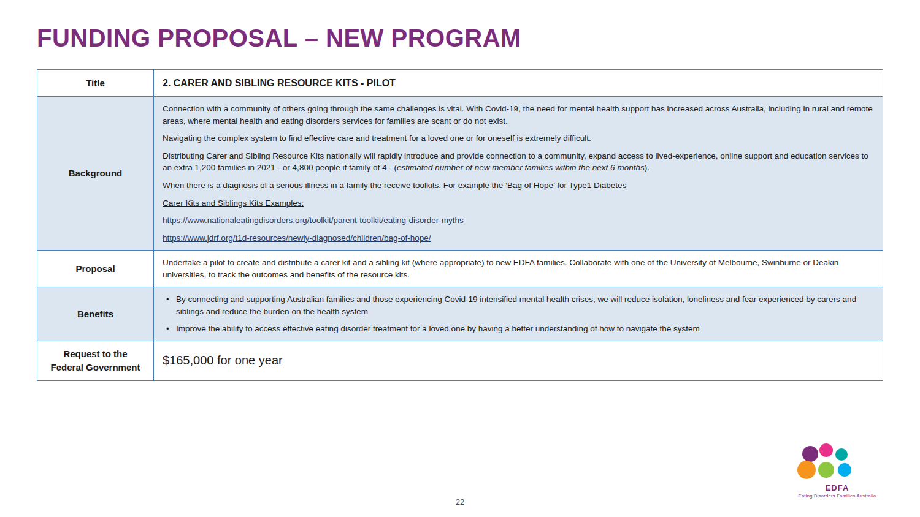FUNDING PROPOSAL – NEW PROGRAM
| Title | 2. CARER AND SIBLING RESOURCE KITS - PILOT |
| Background | Connection with a community of others going through the same challenges is vital. With Covid-19, the need for mental health support has increased across Australia, including in rural and remote areas, where mental health and eating disorders services for families are scant or do not exist. Navigating the complex system to find effective care and treatment for a loved one or for oneself is extremely difficult. Distributing Carer and Sibling Resource Kits nationally will rapidly introduce and provide connection to a community, expand access to lived-experience, online support and education services to an extra 1,200 families in 2021 - or 4,800 people if family of 4 - ( estimated number of new member families within the next 6 months ). When there is a diagnosis of a serious illness in a family the receive toolkits. For example the ‘Bag of Hope’ for Type1 Diabetes Carer Kits and Siblings Kits Examples: https://www.nationaleatingdisorders.org/toolkit/parent-toolkit/eating-disorder-myths https://www.jdrf.org/t1d-resources/newly-diagnosed/children/bag-of-hope/ |
| Proposal | Undertake a pilot to create and distribute a carer kit and a sibling kit (where appropriate) to new EDFA families. Collaborate with one of the University of Melbourne, Swinburne or Deakin universities, to track the outcomes and benefits of the resource kits. |
| Benefits | By connecting and supporting Australian families and those experiencing Covid-19 intensified mental health crises, we will reduce isolation, loneliness and fear experienced by carers and siblings and reduce the burden on the health system Improve the ability to access effective eating disorder treatment for a loved one by having a better understanding of how to navigate the system |
| Request to the Federal Government | $165,000 for one year |
22
EDFA Eating Disorders Families Australia